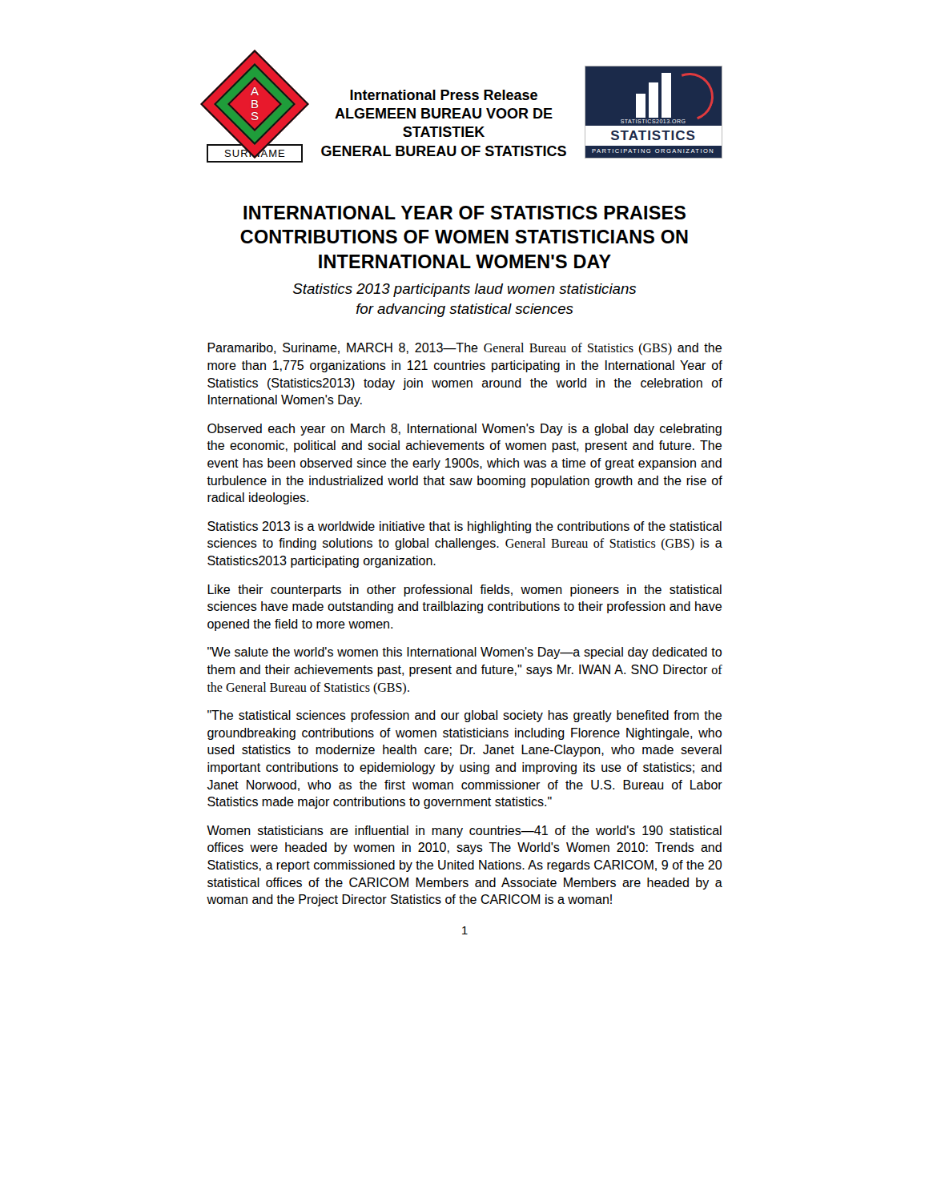ABS
SURINAME
International Press Release
ALGEMEEN BUREAU VOOR DE STATISTIEK
GENERAL BUREAU OF STATISTICS
STATISTICS2013.ORG
STATISTICS
PARTICIPATING ORGANIZATION
INTERNATIONAL YEAR OF STATISTICS PRAISES CONTRIBUTIONS OF WOMEN STATISTICIANS ON INTERNATIONAL WOMEN'S DAY
Statistics 2013 participants laud women statisticians
for advancing statistical sciences
Paramaribo, Suriname, MARCH 8, 2013—The General Bureau of Statistics (GBS) and the more than 1,775 organizations in 121 countries participating in the International Year of Statistics (Statistics2013) today join women around the world in the celebration of International Women's Day.
Observed each year on March 8, International Women's Day is a global day celebrating the economic, political and social achievements of women past, present and future. The event has been observed since the early 1900s, which was a time of great expansion and turbulence in the industrialized world that saw booming population growth and the rise of radical ideologies.
Statistics 2013 is a worldwide initiative that is highlighting the contributions of the statistical sciences to finding solutions to global challenges. General Bureau of Statistics (GBS) is a Statistics2013 participating organization.
Like their counterparts in other professional fields, women pioneers in the statistical sciences have made outstanding and trailblazing contributions to their profession and have opened the field to more women.
"We salute the world's women this International Women's Day—a special day dedicated to them and their achievements past, present and future," says Mr. IWAN A. SNO Director of the General Bureau of Statistics (GBS).
"The statistical sciences profession and our global society has greatly benefited from the groundbreaking contributions of women statisticians including Florence Nightingale, who used statistics to modernize health care; Dr. Janet Lane-Claypon, who made several important contributions to epidemiology by using and improving its use of statistics; and Janet Norwood, who as the first woman commissioner of the U.S. Bureau of Labor Statistics made major contributions to government statistics."
Women statisticians are influential in many countries—41 of the world's 190 statistical offices were headed by women in 2010, says The World's Women 2010: Trends and Statistics, a report commissioned by the United Nations. As regards CARICOM, 9 of the 20 statistical offices of the CARICOM Members and Associate Members are headed by a woman and the Project Director Statistics of the CARICOM is a woman!
1